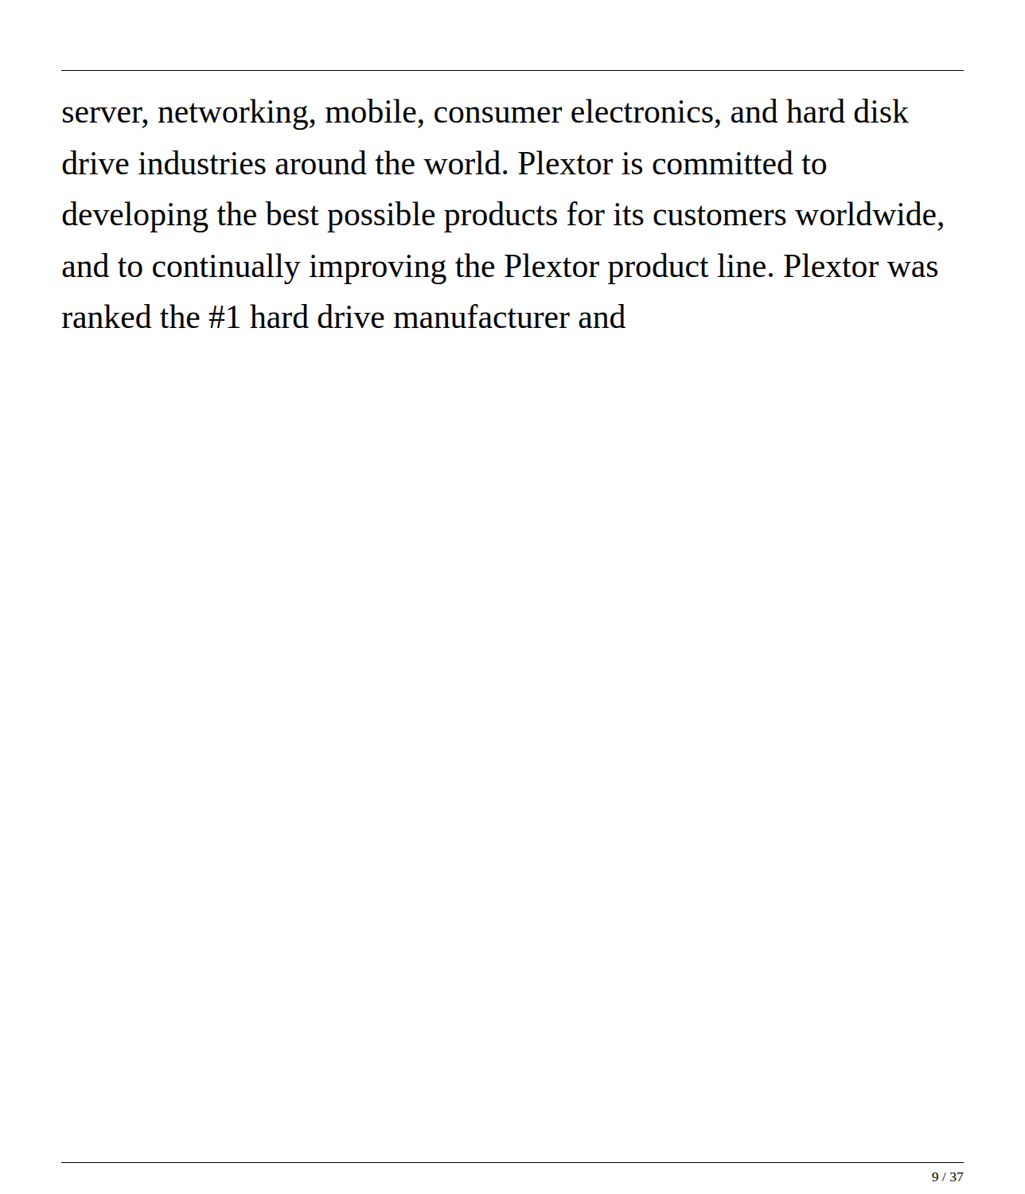server, networking, mobile, consumer electronics, and hard disk drive industries around the world. Plextor is committed to developing the best possible products for its customers worldwide, and to continually improving the Plextor product line. Plextor was ranked the #1 hard drive manufacturer and
9 / 37